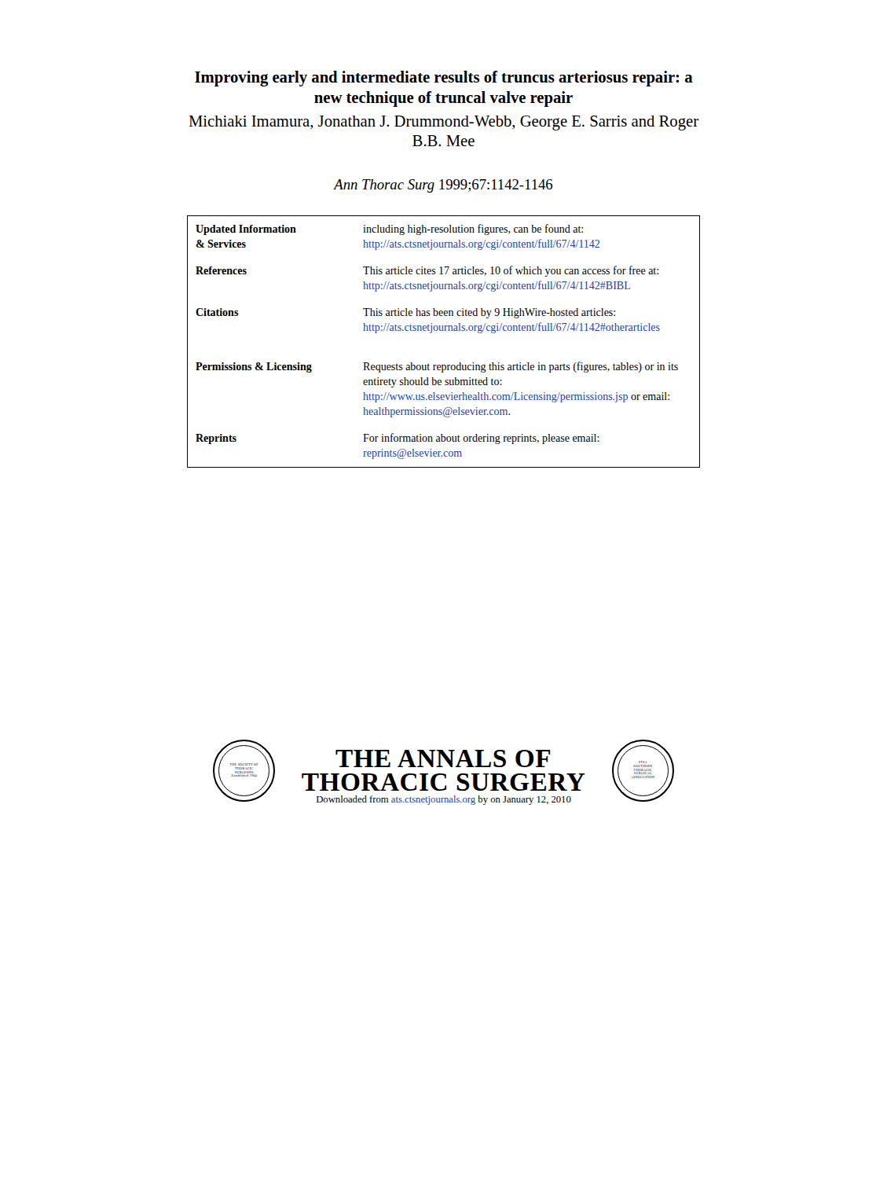Improving early and intermediate results of truncus arteriosus repair: a new technique of truncal valve repair
Michiaki Imamura, Jonathan J. Drummond-Webb, George E. Sarris and Roger B.B. Mee
Ann Thorac Surg 1999;67:1142-1146
| Updated Information & Services | including high-resolution figures, can be found at: http://ats.ctsnetjournals.org/cgi/content/full/67/4/1142 |
| References | This article cites 17 articles, 10 of which you can access for free at: http://ats.ctsnetjournals.org/cgi/content/full/67/4/1142#BIBL |
| Citations | This article has been cited by 9 HighWire-hosted articles: http://ats.ctsnetjournals.org/cgi/content/full/67/4/1142#otherarticles |
| Permissions & Licensing | Requests about reproducing this article in parts (figures, tables) or in its entirety should be submitted to: http://www.us.elsevierhealth.com/Licensing/permissions.jsp or email: healthpermissions@elsevier.com . |
| Reprints | For information about ordering reprints, please email: reprints@elsevier.com |
THE SOCIETY OF
THORACIC
SURGEONS
Established 1964
THE ANNALS OF
THORACIC SURGERY
STSA
SOUTHERN
THORACIC
SURGICAL
ASSOCIATION
Downloaded from ats.ctsnetjournals.org by on January 12, 2010